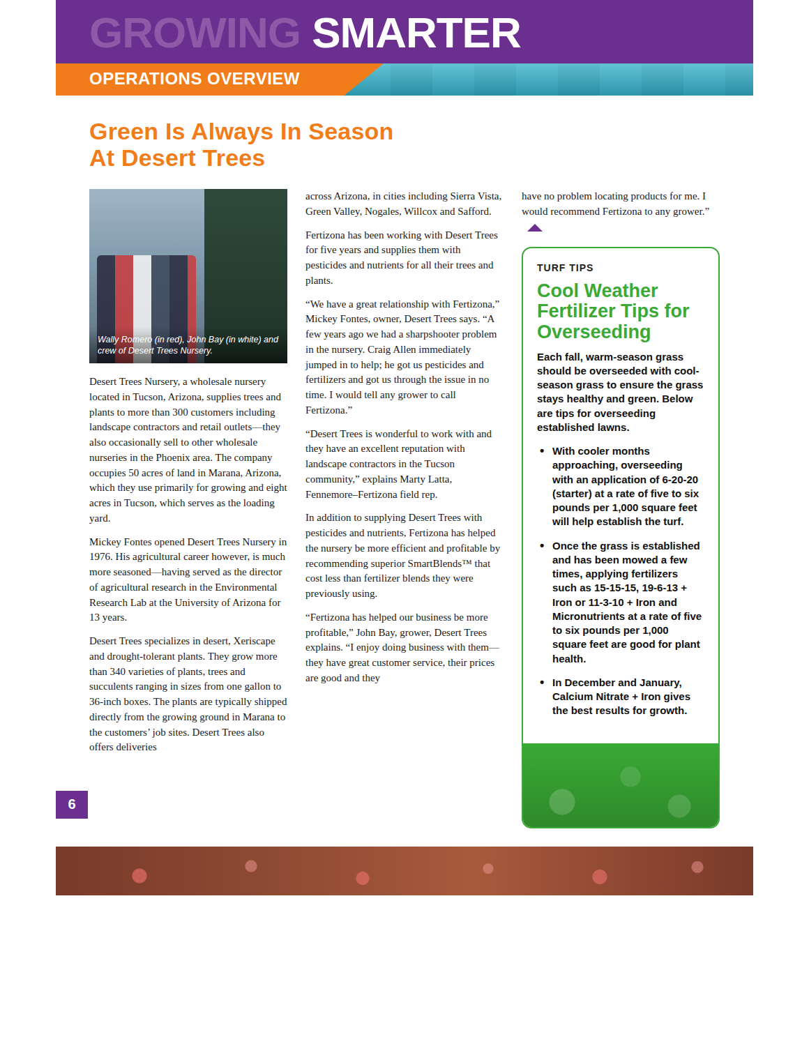Growing Smarter
Operations Overview
Green Is Always In Season
At Desert Trees
Wally Romero (in red), John Bay (in white) and crew of Desert Trees Nursery.
Desert Trees Nursery, a wholesale nursery located in Tucson, Arizona, supplies trees and plants to more than 300 customers including landscape contractors and retail outlets—they also occasionally sell to other wholesale nurseries in the Phoenix area. The company occupies 50 acres of land in Marana, Arizona, which they use primarily for growing and eight acres in Tucson, which serves as the loading yard.
Mickey Fontes opened Desert Trees Nursery in 1976. His agricultural career however, is much more seasoned—having served as the director of agricultural research in the Environmental Research Lab at the University of Arizona for 13 years.
Desert Trees specializes in desert, Xeriscape and drought-tolerant plants. They grow more than 340 varieties of plants, trees and succulents ranging in sizes from one gallon to 36-inch boxes. The plants are typically shipped directly from the growing ground in Marana to the customers’ job sites. Desert Trees also offers deliveries
across Arizona, in cities including Sierra Vista, Green Valley, Nogales, Willcox and Safford.
Fertizona has been working with Desert Trees for five years and supplies them with pesticides and nutrients for all their trees and plants.
“We have a great relationship with Fertizona,” Mickey Fontes, owner, Desert Trees says. “A few years ago we had a sharpshooter problem in the nursery. Craig Allen immediately jumped in to help; he got us pesticides and fertilizers and got us through the issue in no time. I would tell any grower to call Fertizona.”
“Desert Trees is wonderful to work with and they have an excellent reputation with landscape contractors in the Tucson community,” explains Marty Latta, Fennemore–Fertizona field rep.
In addition to supplying Desert Trees with pesticides and nutrients, Fertizona has helped the nursery be more efficient and profitable by recommending superior SmartBlends™ that cost less than fertilizer blends they were previously using.
“Fertizona has helped our business be more profitable,” John Bay, grower, Desert Trees explains. “I enjoy doing business with them—they have great customer service, their prices are good and they
have no problem locating products for me. I would recommend Fertizona to any grower.”
Turf Tips
Cool Weather Fertilizer Tips for Overseeding
Each fall, warm-season grass should be overseeded with cool-season grass to ensure the grass stays healthy and green. Below are tips for overseeding established lawns.
With cooler months approaching, overseeding with an application of 6-20-20 (starter) at a rate of five to six pounds per 1,000 square feet will help establish the turf.
Once the grass is established and has been mowed a few times, applying fertilizers such as 15-15-15, 19-6-13 + Iron or 11-3-10 + Iron and Micronutrients at a rate of five to six pounds per 1,000 square feet are good for plant health.
In December and January, Calcium Nitrate + Iron gives the best results for growth.
6